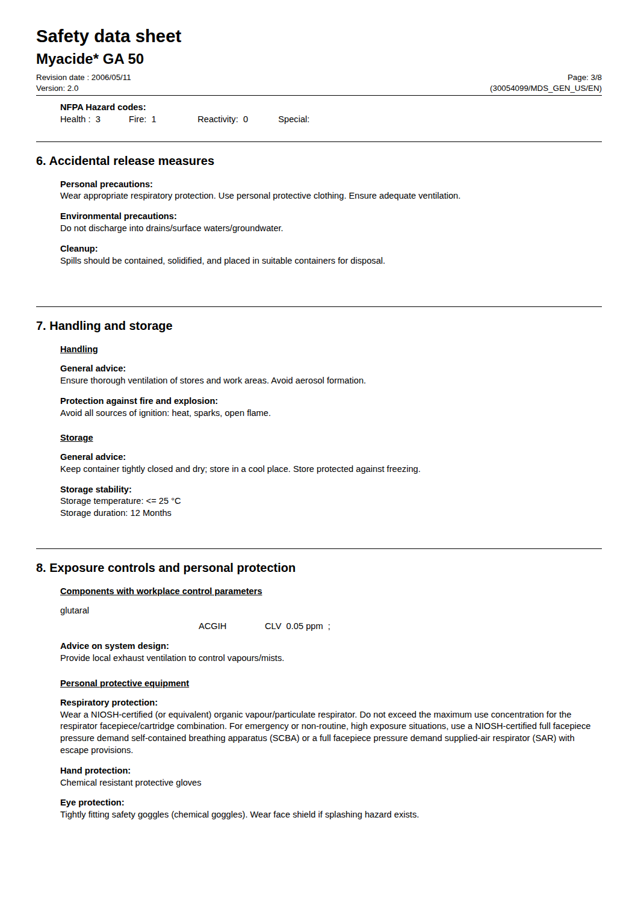Safety data sheet
Myacide* GA 50
| Revision date : 2006/05/11 | Page: 3/8 |
| Version: 2.0 | (30054099/MDS_GEN_US/EN) |
NFPA Hazard codes:
Health : 3 Fire: 1 Reactivity: 0 Special:
6. Accidental release measures
Personal precautions:
Wear appropriate respiratory protection. Use personal protective clothing. Ensure adequate ventilation.
Environmental precautions:
Do not discharge into drains/surface waters/groundwater.
Cleanup:
Spills should be contained, solidified, and placed in suitable containers for disposal.
7. Handling and storage
Handling
General advice:
Ensure thorough ventilation of stores and work areas. Avoid aerosol formation.
Protection against fire and explosion:
Avoid all sources of ignition: heat, sparks, open flame.
Storage
General advice:
Keep container tightly closed and dry; store in a cool place. Store protected against freezing.
Storage stability:
Storage temperature: <= 25 °C
Storage duration: 12 Months
8. Exposure controls and personal protection
Components with workplace control parameters
glutaral
ACGIHCLV 0.05 ppm ;
Advice on system design:
Provide local exhaust ventilation to control vapours/mists.
Personal protective equipment
Respiratory protection:
Wear a NIOSH-certified (or equivalent) organic vapour/particulate respirator. Do not exceed the maximum use concentration for the respirator facepiece/cartridge combination. For emergency or non-routine, high exposure situations, use a NIOSH-certified full facepiece pressure demand self-contained breathing apparatus (SCBA) or a full facepiece pressure demand supplied-air respirator (SAR) with escape provisions.
Hand protection:
Chemical resistant protective gloves
Eye protection:
Tightly fitting safety goggles (chemical goggles). Wear face shield if splashing hazard exists.